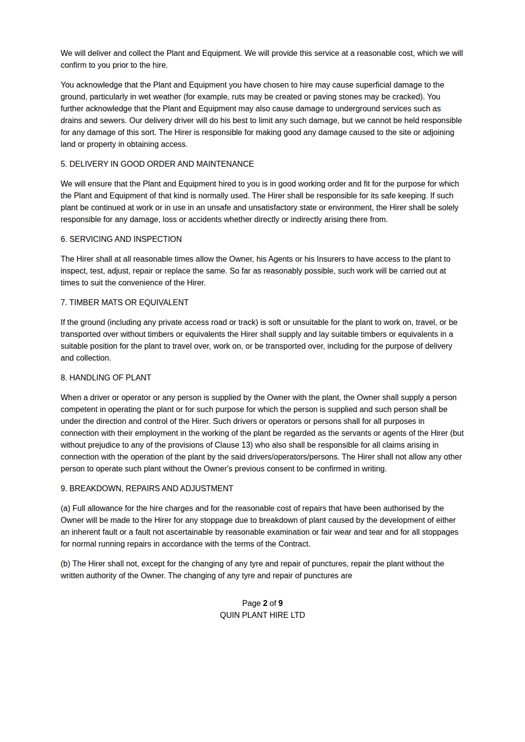We will deliver and collect the Plant and Equipment. We will provide this service at a reasonable cost, which we will confirm to you prior to the hire.
You acknowledge that the Plant and Equipment you have chosen to hire may cause superficial damage to the ground, particularly in wet weather (for example, ruts may be created or paving stones may be cracked). You further acknowledge that the Plant and Equipment may also cause damage to underground services such as drains and sewers. Our delivery driver will do his best to limit any such damage, but we cannot be held responsible for any damage of this sort. The Hirer is responsible for making good any damage caused to the site or adjoining land or property in obtaining access.
5. DELIVERY IN GOOD ORDER AND MAINTENANCE
We will ensure that the Plant and Equipment hired to you is in good working order and fit for the purpose for which the Plant and Equipment of that kind is normally used. The Hirer shall be responsible for its safe keeping. If such plant be continued at work or in use in an unsafe and unsatisfactory state or environment, the Hirer shall be solely responsible for any damage, loss or accidents whether directly or indirectly arising there from.
6. SERVICING AND INSPECTION
The Hirer shall at all reasonable times allow the Owner, his Agents or his Insurers to have access to the plant to inspect, test, adjust, repair or replace the same. So far as reasonably possible, such work will be carried out at times to suit the convenience of the Hirer.
7. TIMBER MATS OR EQUIVALENT
If the ground (including any private access road or track) is soft or unsuitable for the plant to work on, travel, or be transported over without timbers or equivalents the Hirer shall supply and lay suitable timbers or equivalents in a suitable position for the plant to travel over, work on, or be transported over, including for the purpose of delivery and collection.
8. HANDLING OF PLANT
When a driver or operator or any person is supplied by the Owner with the plant, the Owner shall supply a person competent in operating the plant or for such purpose for which the person is supplied and such person shall be under the direction and control of the Hirer. Such drivers or operators or persons shall for all purposes in connection with their employment in the working of the plant be regarded as the servants or agents of the Hirer (but without prejudice to any of the provisions of Clause 13) who also shall be responsible for all claims arising in connection with the operation of the plant by the said drivers/operators/persons. The Hirer shall not allow any other person to operate such plant without the Owner's previous consent to be confirmed in writing.
9. BREAKDOWN, REPAIRS AND ADJUSTMENT
(a) Full allowance for the hire charges and for the reasonable cost of repairs that have been authorised by the Owner will be made to the Hirer for any stoppage due to breakdown of plant caused by the development of either an inherent fault or a fault not ascertainable by reasonable examination or fair wear and tear and for all stoppages for normal running repairs in accordance with the terms of the Contract.
(b) The Hirer shall not, except for the changing of any tyre and repair of punctures, repair the plant without the written authority of the Owner. The changing of any tyre and repair of punctures are
Page 2 of 9
QUIN PLANT HIRE LTD